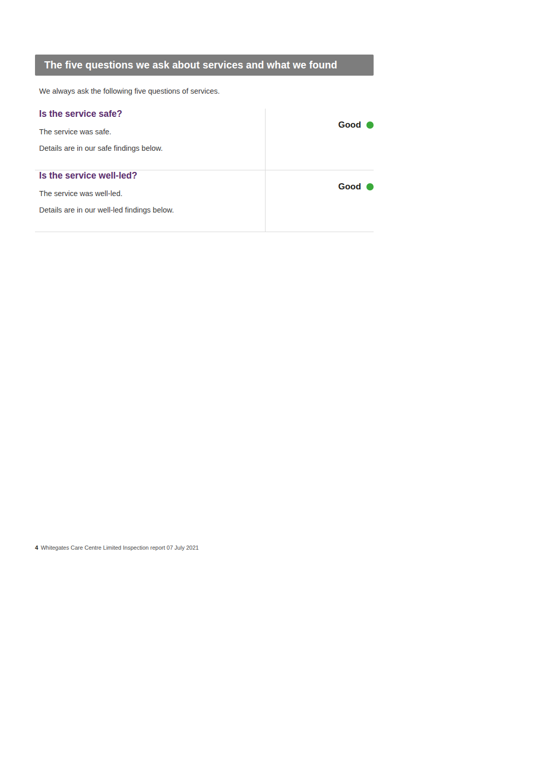The five questions we ask about services and what we found
We always ask the following five questions of services.
Is the service safe?
The service was safe.
Details are in our safe findings below.
Good
Is the service well-led?
The service was well-led.
Details are in our well-led findings below.
Good
4 Whitegates Care Centre Limited Inspection report 07 July 2021